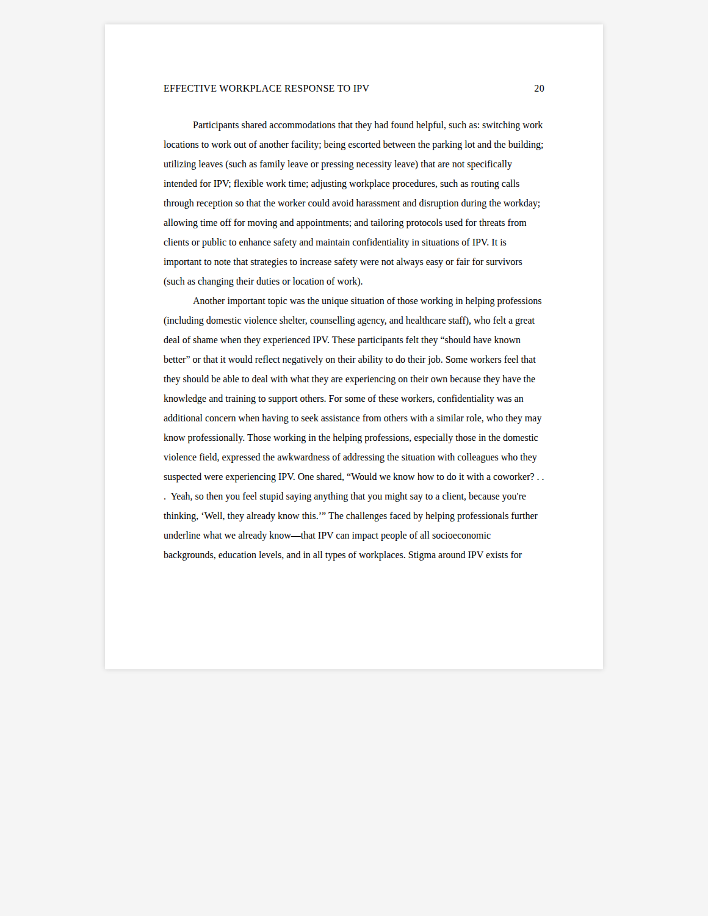Effective Workplace Response to IPV 20
Participants shared accommodations that they had found helpful, such as: switching work locations to work out of another facility; being escorted between the parking lot and the building; utilizing leaves (such as family leave or pressing necessity leave) that are not specifically intended for IPV; flexible work time; adjusting workplace procedures, such as routing calls through reception so that the worker could avoid harassment and disruption during the workday; allowing time off for moving and appointments; and tailoring protocols used for threats from clients or public to enhance safety and maintain confidentiality in situations of IPV. It is important to note that strategies to increase safety were not always easy or fair for survivors (such as changing their duties or location of work).
Another important topic was the unique situation of those working in helping professions (including domestic violence shelter, counselling agency, and healthcare staff), who felt a great deal of shame when they experienced IPV. These participants felt they “should have known better” or that it would reflect negatively on their ability to do their job. Some workers feel that they should be able to deal with what they are experiencing on their own because they have the knowledge and training to support others. For some of these workers, confidentiality was an additional concern when having to seek assistance from others with a similar role, who they may know professionally. Those working in the helping professions, especially those in the domestic violence field, expressed the awkwardness of addressing the situation with colleagues who they suspected were experiencing IPV. One shared, “Would we know how to do it with a coworker? . . . Yeah, so then you feel stupid saying anything that you might say to a client, because you're thinking, ‘Well, they already know this.’” The challenges faced by helping professionals further underline what we already know—that IPV can impact people of all socioeconomic backgrounds, education levels, and in all types of workplaces. Stigma around IPV exists for